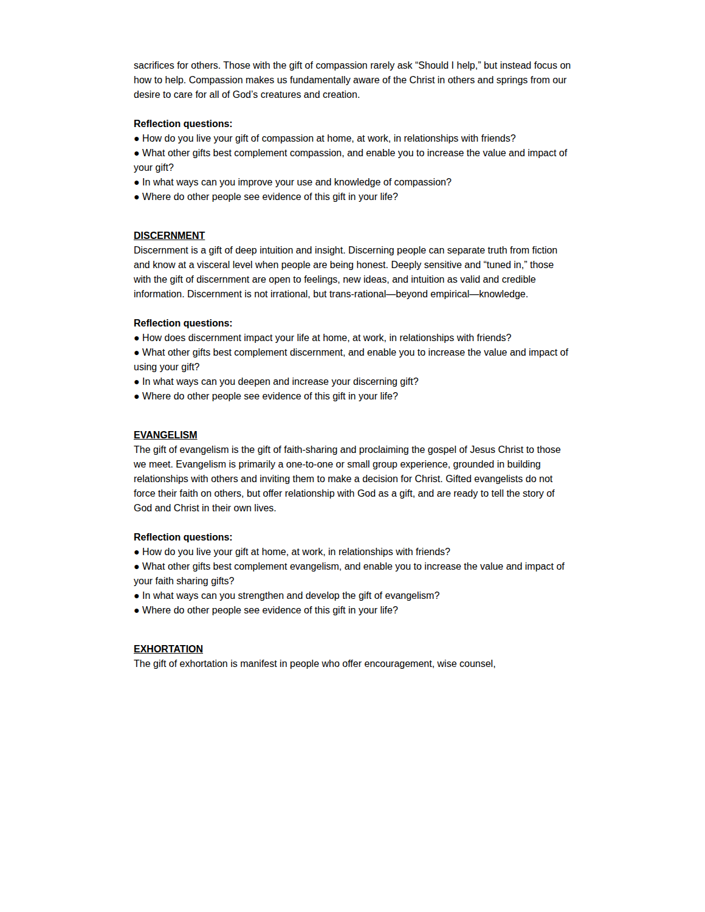sacrifices for others. Those with the gift of compassion rarely ask “Should I help,” but instead focus on how to help. Compassion makes us fundamentally aware of the Christ in others and springs from our desire to care for all of God’s creatures and creation.
Reflection questions:
How do you live your gift of compassion at home, at work, in relationships with friends?
What other gifts best complement compassion, and enable you to increase the value and impact of your gift?
In what ways can you improve your use and knowledge of compassion?
Where do other people see evidence of this gift in your life?
Discernment
Discernment is a gift of deep intuition and insight. Discerning people can separate truth from fiction and know at a visceral level when people are being honest. Deeply sensitive and “tuned in,” those with the gift of discernment are open to feelings, new ideas, and intuition as valid and credible information. Discernment is not irrational, but trans-rational—beyond empirical—knowledge.
Reflection questions:
How does discernment impact your life at home, at work, in relationships with friends?
What other gifts best complement discernment, and enable you to increase the value and impact of using your gift?
In what ways can you deepen and increase your discerning gift?
Where do other people see evidence of this gift in your life?
Evangelism
The gift of evangelism is the gift of faith-sharing and proclaiming the gospel of Jesus Christ to those we meet. Evangelism is primarily a one-to-one or small group experience, grounded in building relationships with others and inviting them to make a decision for Christ. Gifted evangelists do not force their faith on others, but offer relationship with God as a gift, and are ready to tell the story of God and Christ in their own lives.
Reflection questions:
How do you live your gift at home, at work, in relationships with friends?
What other gifts best complement evangelism, and enable you to increase the value and impact of your faith sharing gifts?
In what ways can you strengthen and develop the gift of evangelism?
Where do other people see evidence of this gift in your life?
Exhortation
The gift of exhortation is manifest in people who offer encouragement, wise counsel,